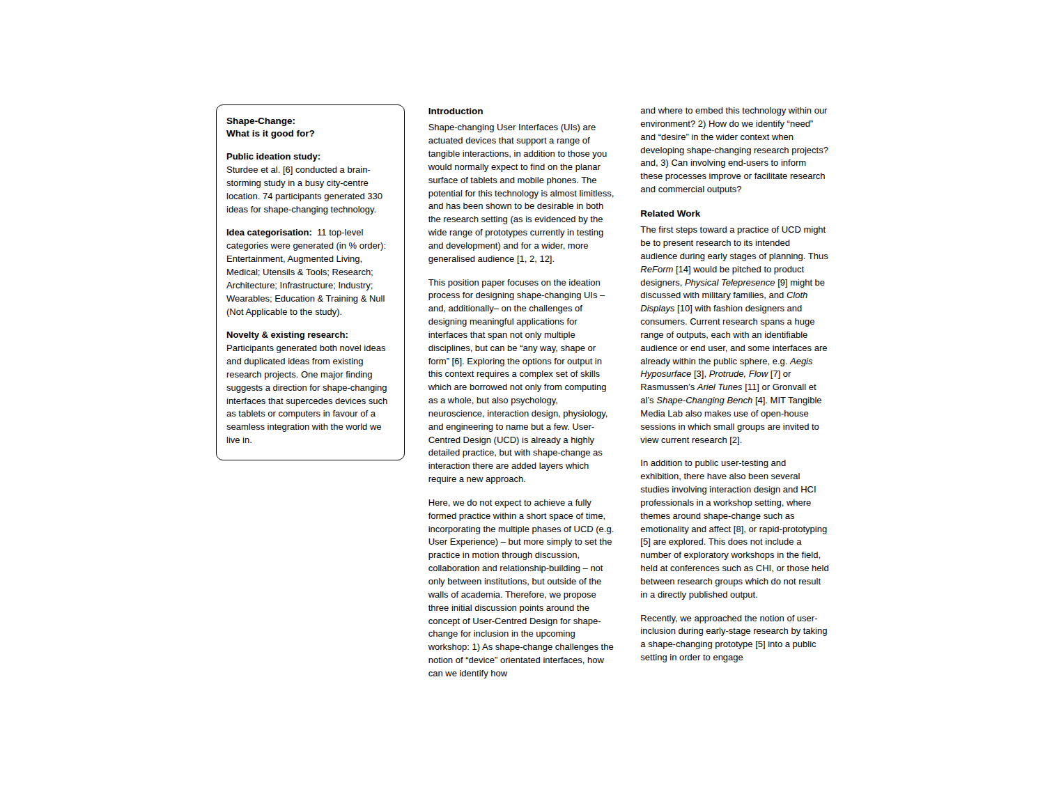Shape-Change:
What is it good for?
Public ideation study:
Sturdee et al. [6] conducted a brain-storming study in a busy city-centre location. 74 participants generated 330 ideas for shape-changing technology.
Idea categorisation: 11 top-level categories were generated (in % order): Entertainment, Augmented Living, Medical; Utensils & Tools; Research; Architecture; Infrastructure; Industry; Wearables; Education & Training & Null (Not Applicable to the study).
Novelty & existing research: Participants generated both novel ideas and duplicated ideas from existing research projects. One major finding suggests a direction for shape-changing interfaces that supercedes devices such as tablets or computers in favour of a seamless integration with the world we live in.
Introduction
Shape-changing User Interfaces (UIs) are actuated devices that support a range of tangible interactions, in addition to those you would normally expect to find on the planar surface of tablets and mobile phones. The potential for this technology is almost limitless, and has been shown to be desirable in both the research setting (as is evidenced by the wide range of prototypes currently in testing and development) and for a wider, more generalised audience [1, 2, 12].
This position paper focuses on the ideation process for designing shape-changing UIs –and, additionally– on the challenges of designing meaningful applications for interfaces that span not only multiple disciplines, but can be “any way, shape or form” [6]. Exploring the options for output in this context requires a complex set of skills which are borrowed not only from computing as a whole, but also psychology, neuroscience, interaction design, physiology, and engineering to name but a few. User-Centred Design (UCD) is already a highly detailed practice, but with shape-change as interaction there are added layers which require a new approach.
Here, we do not expect to achieve a fully formed practice within a short space of time, incorporating the multiple phases of UCD (e.g. User Experience) – but more simply to set the practice in motion through discussion, collaboration and relationship-building – not only between institutions, but outside of the walls of academia. Therefore, we propose three initial discussion points around the concept of User-Centred Design for shape-change for inclusion in the upcoming workshop: 1) As shape-change challenges the notion of “device” orientated interfaces, how can we identify how
and where to embed this technology within our environment? 2) How do we identify “need” and “desire” in the wider context when developing shape-changing research projects? and, 3) Can involving end-users to inform these processes improve or facilitate research and commercial outputs?
Related Work
The first steps toward a practice of UCD might be to present research to its intended audience during early stages of planning. Thus ReForm [14] would be pitched to product designers, Physical Telepresence [9] might be discussed with military families, and Cloth Displays [10] with fashion designers and consumers. Current research spans a huge range of outputs, each with an identifiable audience or end user, and some interfaces are already within the public sphere, e.g. Aegis Hyposurface [3], Protrude, Flow [7] or Rasmussen’s Ariel Tunes [11] or Gronvall et al’s Shape-Changing Bench [4]. MIT Tangible Media Lab also makes use of open-house sessions in which small groups are invited to view current research [2].
In addition to public user-testing and exhibition, there have also been several studies involving interaction design and HCI professionals in a workshop setting, where themes around shape-change such as emotionality and affect [8], or rapid-prototyping [5] are explored. This does not include a number of exploratory workshops in the field, held at conferences such as CHI, or those held between research groups which do not result in a directly published output.
Recently, we approached the notion of user-inclusion during early-stage research by taking a shape-changing prototype [5] into a public setting in order to engage